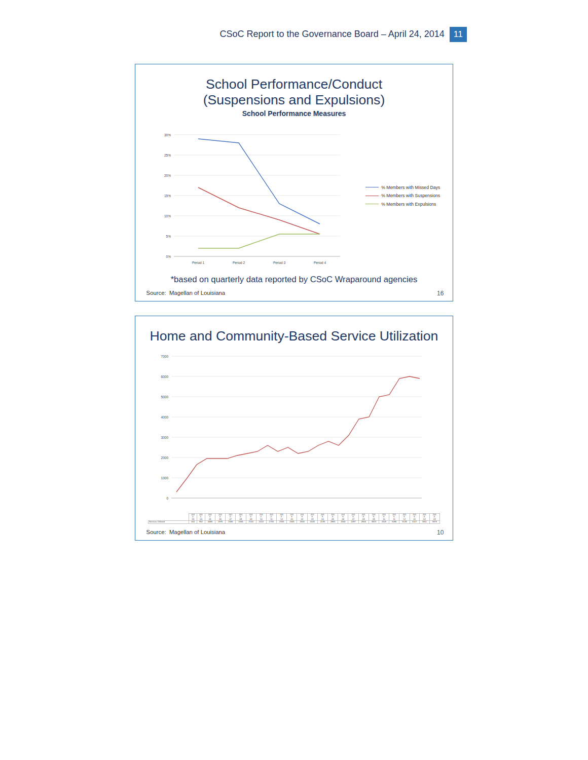CSoC Report to the Governance Board – April 24, 2014
11
School Performance/Conduct (Suspensions and Expulsions)
School Performance Measures
30% 25% 20% 15% 10% 5% 0% Period 1 Period 2 Period 3 Period 4
% Members with Missed Days
% Members with Suspensions
% Members with Expulsions
*based on quarterly data reported by CSoC Wraparound agencies
Source: Magellan of Louisiana
16
Home and Community-Based Service Utilization
7000 6000 5000 4000 3000 2000 1000 0
| | 201 2- 03 | 201 2- 04 | 201 2- 05 | 201 2- 06 | 201 2- 07 | 201 2- 08 | 201 2- 09 | 201 2- 10 | 201 2- 11 | 201 2- 12 | 201 3- 01 | 201 3- 02 | 201 3- 03 | 201 3- 04 | 201 3- 05 | 201 3- 06 | 201 3- 07 | 201 3- 08 | 201 3- 09 | 201 3- 10 | 201 3- 11 | 201 3- 12 | 201 4- 01 | 201 4- 02 | 201 4- 03 |
| Services Utilized | 401 | 952 | 1686 | 1976 | 1946 | 1946 | 2134 | 2213 | 2705 | 2355 | 2345 | 2533 | 2026 | 2135 | 2865 | 2534 | 2497 | 2804 | 3923 | 4105 | 5096 | 5128 | 6117 | 5911 | 5976 |
Source: Magellan of Louisiana
10